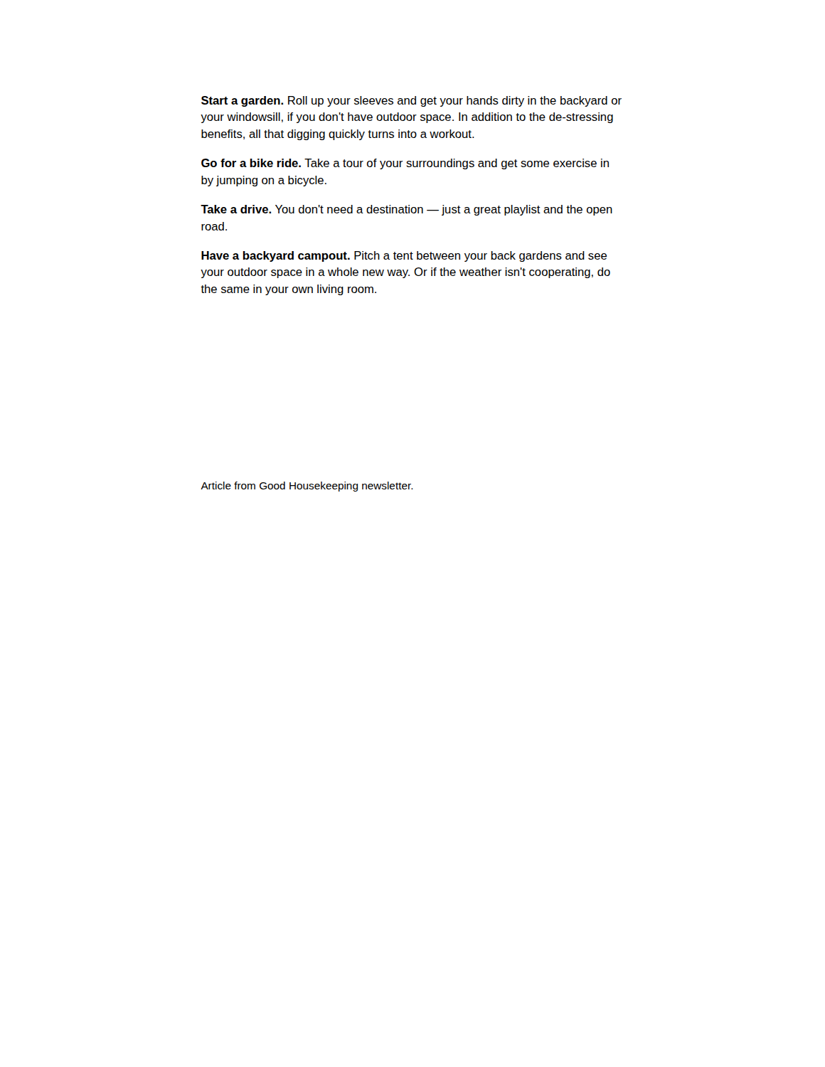Start a garden. Roll up your sleeves and get your hands dirty in the backyard or your windowsill, if you don't have outdoor space. In addition to the de-stressing benefits, all that digging quickly turns into a workout.
Go for a bike ride. Take a tour of your surroundings and get some exercise in by jumping on a bicycle.
Take a drive. You don't need a destination — just a great playlist and the open road.
Have a backyard campout. Pitch a tent between your back gardens and see your outdoor space in a whole new way. Or if the weather isn't cooperating, do the same in your own living room.
Article from Good Housekeeping newsletter.